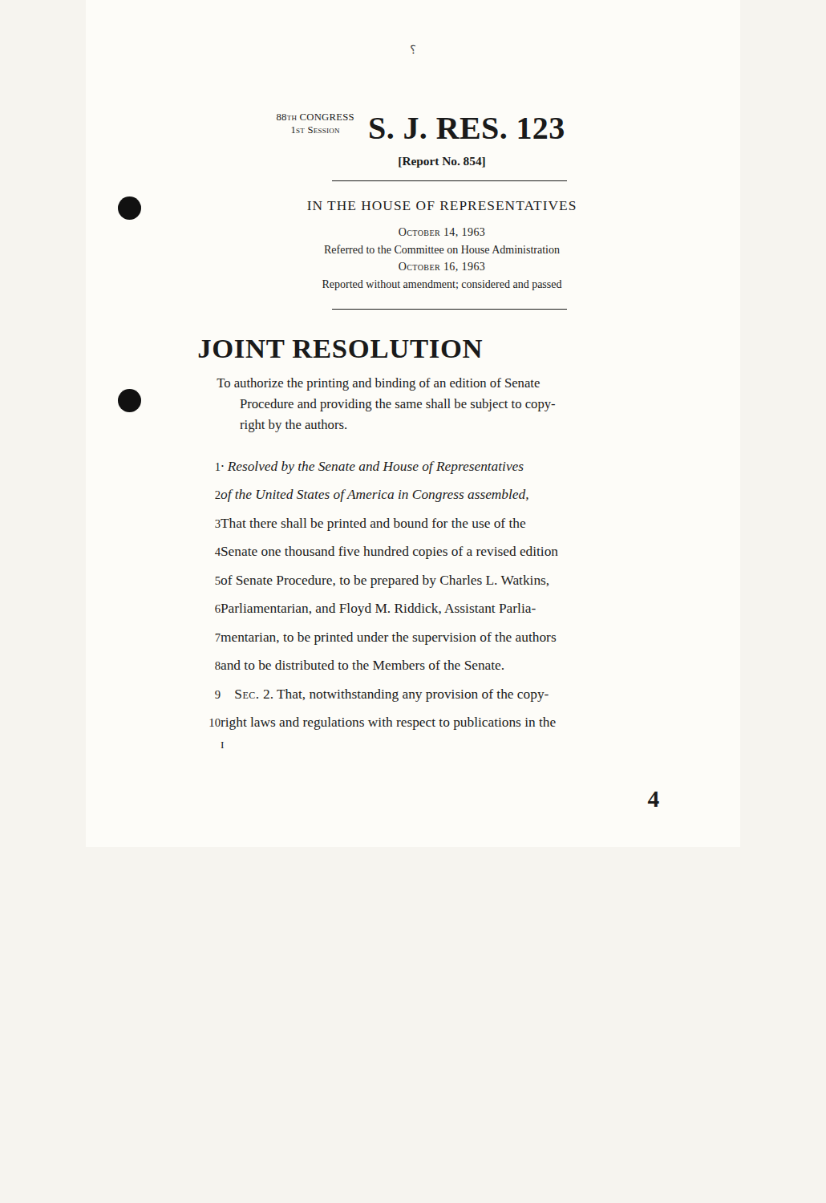⸮
88th CONGRESS
1st Session
S. J. RES. 123
[Report No. 854]
IN THE HOUSE OF REPRESENTATIVES
October 14, 1963
Referred to the Committee on House Administration
October 16, 1963
Reported without amendment; considered and passed
JOINT RESOLUTION
To authorize the printing and binding of an edition of Senate
Procedure and providing the same shall be subject to copy-
right by the authors.
| 1 | · Resolved by the Senate and House of Representatives |
| 2 | of the United States of America in Congress assembled, |
| 3 | That there shall be printed and bound for the use of the |
| 4 | Senate one thousand five hundred copies of a revised edition |
| 5 | of Senate Procedure, to be prepared by Charles L. Watkins, |
| 6 | Parliamentarian, and Floyd M. Riddick, Assistant Parlia- |
| 7 | mentarian, to be printed under the supervision of the authors |
| 8 | and to be distributed to the Members of the Senate. |
| 9 | Sec. 2. That, notwithstanding any provision of the copy- |
| 10 | right laws and regulations with respect to publications in the |
I
4